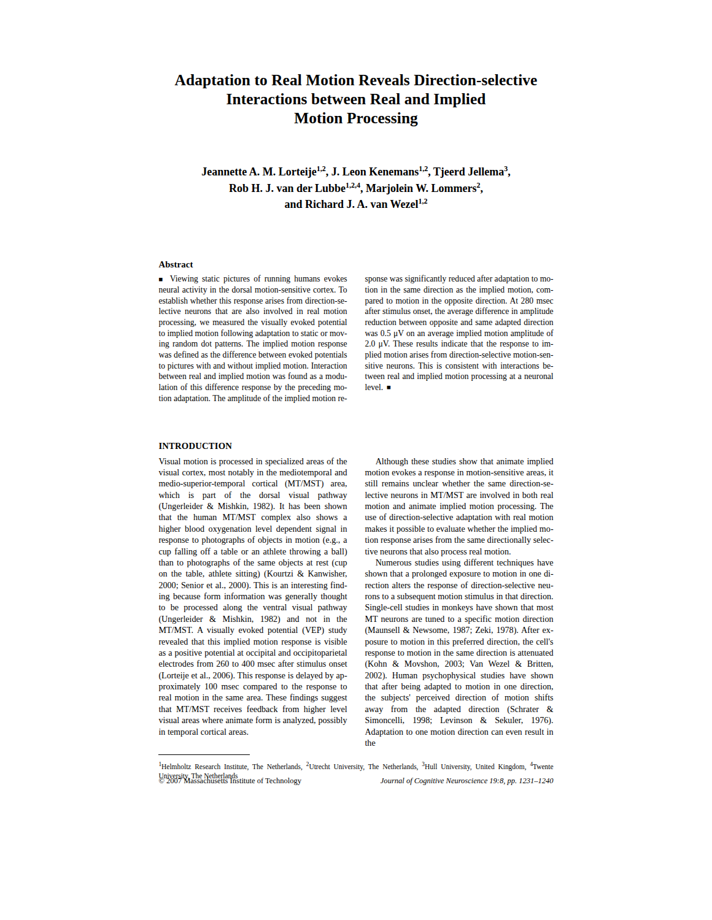Adaptation to Real Motion Reveals Direction-selective
Interactions between Real and Implied
Motion Processing
Jeannette A. M. Lorteije1,2, J. Leon Kenemans1,2, Tjeerd Jellema3,
Rob H. J. van der Lubbe1,2,4, Marjolein W. Lommers2,
and Richard J. A. van Wezel1,2
Abstract
■Viewing static pictures of running humans evokes neural activity in the dorsal motion-sensitive cortex. To establish whether this response arises from direction-selective neurons that are also involved in real motion processing, we measured the visually evoked potential to implied motion following adaptation to static or moving random dot patterns. The implied motion response was defined as the difference between evoked potentials to pictures with and without implied motion. Interaction between real and implied motion was found as a modulation of this difference response by the preceding motion adaptation. The amplitude of the implied motion response was significantly reduced after adaptation to motion in the same direction as the implied motion, compared to motion in the opposite direction. At 280 msec after stimulus onset, the average difference in amplitude reduction between opposite and same adapted direction was 0.5 μV on an average implied motion amplitude of 2.0 μV. These results indicate that the response to implied motion arises from direction-selective motion-sensitive neurons. This is consistent with interactions between real and implied motion processing at a neuronal level.■
INTRODUCTION
Visual motion is processed in specialized areas of the visual cortex, most notably in the mediotemporal and medio-superior-temporal cortical (MT/MST) area, which is part of the dorsal visual pathway (Ungerleider & Mishkin, 1982). It has been shown that the human MT/MST complex also shows a higher blood oxygenation level dependent signal in response to photographs of objects in motion (e.g., a cup falling off a table or an athlete throwing a ball) than to photographs of the same objects at rest (cup on the table, athlete sitting) (Kourtzi & Kanwisher, 2000; Senior et al., 2000). This is an interesting finding because form information was generally thought to be processed along the ventral visual pathway (Ungerleider & Mishkin, 1982) and not in the MT/MST. A visually evoked potential (VEP) study revealed that this implied motion response is visible as a positive potential at occipital and occipitoparietal electrodes from 260 to 400 msec after stimulus onset (Lorteije et al., 2006). This response is delayed by approximately 100 msec compared to the response to real motion in the same area. These findings suggest that MT/MST receives feedback from higher level visual areas where animate form is analyzed, possibly in temporal cortical areas.
Although these studies show that animate implied motion evokes a response in motion-sensitive areas, it still remains unclear whether the same direction-selective neurons in MT/MST are involved in both real motion and animate implied motion processing. The use of direction-selective adaptation with real motion makes it possible to evaluate whether the implied motion response arises from the same directionally selective neurons that also process real motion.
Numerous studies using different techniques have shown that a prolonged exposure to motion in one direction alters the response of direction-selective neurons to a subsequent motion stimulus in that direction. Single-cell studies in monkeys have shown that most MT neurons are tuned to a specific motion direction (Maunsell & Newsome, 1987; Zeki, 1978). After exposure to motion in this preferred direction, the cell's response to motion in the same direction is attenuated (Kohn & Movshon, 2003; Van Wezel & Britten, 2002). Human psychophysical studies have shown that after being adapted to motion in one direction, the subjects' perceived direction of motion shifts away from the adapted direction (Schrater & Simoncelli, 1998; Levinson & Sekuler, 1976). Adaptation to one motion direction can even result in the
1Helmholtz Research Institute, The Netherlands, 2Utrecht University, The Netherlands, 3Hull University, United Kingdom, 4Twente University, The Netherlands
© 2007 Massachusetts Institute of Technology
Journal of Cognitive Neuroscience 19:8, pp. 1231–1240